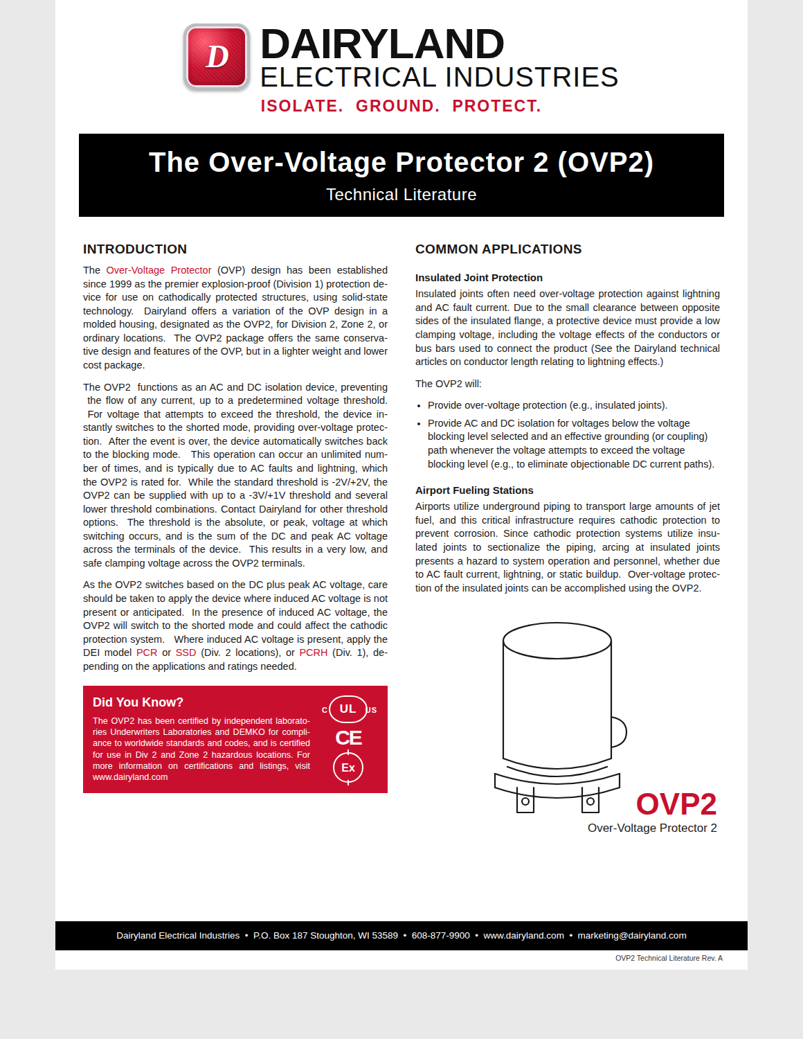D
DAIRYLAND
ELECTRICAL INDUSTRIES
ISOLATE. GROUND. PROTECT.
The Over-Voltage Protector 2 (OVP2)
Technical Literature
INTRODUCTION
The Over-Voltage Protector (OVP) design has been established since 1999 as the premier explosion-proof (Division 1) protection device for use on cathodically protected structures, using solid-state technology. Dairyland offers a variation of the OVP design in a molded housing, designated as the OVP2, for Division 2, Zone 2, or ordinary locations. The OVP2 package offers the same conservative design and features of the OVP, but in a lighter weight and lower cost package.
The OVP2 functions as an AC and DC isolation device, preventing the flow of any current, up to a predetermined voltage threshold. For voltage that attempts to exceed the threshold, the device instantly switches to the shorted mode, providing over-voltage protection. After the event is over, the device automatically switches back to the blocking mode. This operation can occur an unlimited number of times, and is typically due to AC faults and lightning, which the OVP2 is rated for. While the standard threshold is -2V/+2V, the OVP2 can be supplied with up to a -3V/+1V threshold and several lower threshold combinations. Contact Dairyland for other threshold options. The threshold is the absolute, or peak, voltage at which switching occurs, and is the sum of the DC and peak AC voltage across the terminals of the device. This results in a very low, and safe clamping voltage across the OVP2 terminals.
As the OVP2 switches based on the DC plus peak AC voltage, care should be taken to apply the device where induced AC voltage is not present or anticipated. In the presence of induced AC voltage, the OVP2 will switch to the shorted mode and could affect the cathodic protection system. Where induced AC voltage is present, apply the DEI model PCR or SSD (Div. 2 locations), or PCRH (Div. 1), depending on the applications and ratings needed.
Did You Know?
The OVP2 has been certified by independent laboratories Underwriters Laboratories and DEMKO for compliance to worldwide standards and codes, and is certified for use in Div 2 and Zone 2 hazardous locations. For more information on certifications and listings, visit www.dairyland.com
CULUS
CE
Ex
COMMON APPLICATIONS
Insulated Joint Protection
Insulated joints often need over-voltage protection against lightning and AC fault current. Due to the small clearance between opposite sides of the insulated flange, a protective device must provide a low clamping voltage, including the voltage effects of the conductors or bus bars used to connect the product (See the Dairyland technical articles on conductor length relating to lightning effects.)
The OVP2 will:
Provide over-voltage protection (e.g., insulated joints).
Provide AC and DC isolation for voltages below the voltage blocking level selected and an effective grounding (or coupling) path whenever the voltage attempts to exceed the voltage blocking level (e.g., to eliminate objectionable DC current paths).
Airport Fueling Stations
Airports utilize underground piping to transport large amounts of jet fuel, and this critical infrastructure requires cathodic protection to prevent corrosion. Since cathodic protection systems utilize insulated joints to sectionalize the piping, arcing at insulated joints presents a hazard to system operation and personnel, whether due to AC fault current, lightning, or static buildup. Over-voltage protection of the insulated joints can be accomplished using the OVP2.
OVP2
Over-Voltage Protector 2
Dairyland Electrical Industries • P.O. Box 187 Stoughton, WI 53589 • 608-877-9900 • www.dairyland.com • marketing@dairyland.com
OVP2 Technical Literature Rev. A